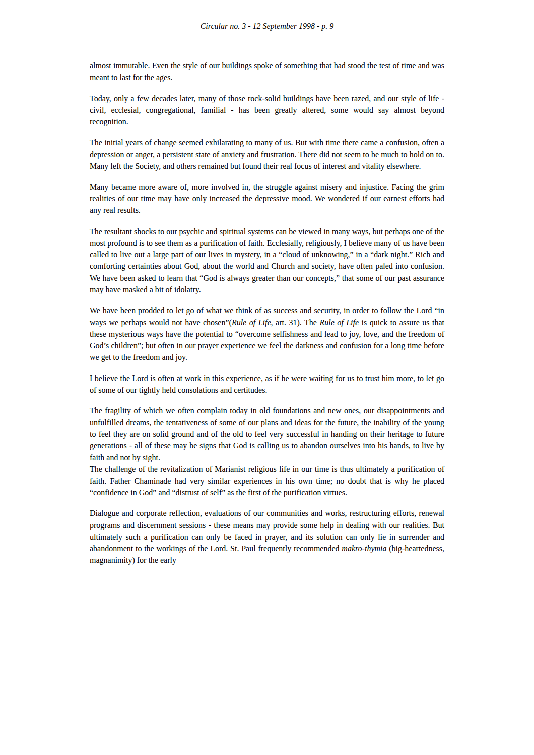Circular no. 3 - 12 September 1998 - p. 9
almost immutable. Even the style of our buildings spoke of something that had stood the test of time and was meant to last for the ages.
Today, only a few decades later, many of those rock-solid buildings have been razed, and our style of life - civil, ecclesial, congregational, familial - has been greatly altered, some would say almost beyond recognition.
The initial years of change seemed exhilarating to many of us. But with time there came a confusion, often a depression or anger, a persistent state of anxiety and frustration. There did not seem to be much to hold on to. Many left the Society, and others remained but found their real focus of interest and vitality elsewhere.
Many became more aware of, more involved in, the struggle against misery and injustice. Facing the grim realities of our time may have only increased the depressive mood. We wondered if our earnest efforts had any real results.
The resultant shocks to our psychic and spiritual systems can be viewed in many ways, but perhaps one of the most profound is to see them as a purification of faith. Ecclesially, religiously, I believe many of us have been called to live out a large part of our lives in mystery, in a “cloud of unknowing,” in a “dark night.” Rich and comforting certainties about God, about the world and Church and society, have often paled into confusion. We have been asked to learn that “God is always greater than our concepts,” that some of our past assurance may have masked a bit of idolatry.
We have been prodded to let go of what we think of as success and security, in order to follow the Lord “in ways we perhaps would not have chosen”(Rule of Life, art. 31). The Rule of Life is quick to assure us that these mysterious ways have the potential to “overcome selfishness and lead to joy, love, and the freedom of God’s children”; but often in our prayer experience we feel the darkness and confusion for a long time before we get to the freedom and joy.
I believe the Lord is often at work in this experience, as if he were waiting for us to trust him more, to let go of some of our tightly held consolations and certitudes.
The fragility of which we often complain today in old foundations and new ones, our disappointments and unfulfilled dreams, the tentativeness of some of our plans and ideas for the future, the inability of the young to feel they are on solid ground and of the old to feel very successful in handing on their heritage to future generations - all of these may be signs that God is calling us to abandon ourselves into his hands, to live by faith and not by sight.
The challenge of the revitalization of Marianist religious life in our time is thus ultimately a purification of faith. Father Chaminade had very similar experiences in his own time; no doubt that is why he placed “confidence in God” and “distrust of self” as the first of the purification virtues.
Dialogue and corporate reflection, evaluations of our communities and works, restructuring efforts, renewal programs and discernment sessions - these means may provide some help in dealing with our realities. But ultimately such a purification can only be faced in prayer, and its solution can only lie in surrender and abandonment to the workings of the Lord. St. Paul frequently recommended makro-thymia (big-heartedness, magnanimity) for the early